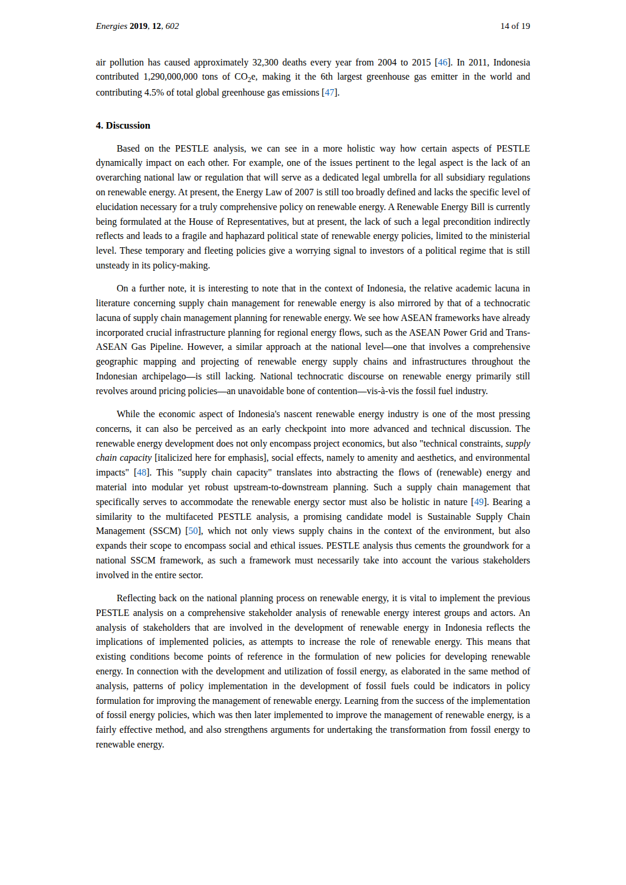Energies 2019, 12, 602 14 of 19
air pollution has caused approximately 32,300 deaths every year from 2004 to 2015 [46]. In 2011, Indonesia contributed 1,290,000,000 tons of CO2e, making it the 6th largest greenhouse gas emitter in the world and contributing 4.5% of total global greenhouse gas emissions [47].
4. Discussion
Based on the PESTLE analysis, we can see in a more holistic way how certain aspects of PESTLE dynamically impact on each other. For example, one of the issues pertinent to the legal aspect is the lack of an overarching national law or regulation that will serve as a dedicated legal umbrella for all subsidiary regulations on renewable energy. At present, the Energy Law of 2007 is still too broadly defined and lacks the specific level of elucidation necessary for a truly comprehensive policy on renewable energy. A Renewable Energy Bill is currently being formulated at the House of Representatives, but at present, the lack of such a legal precondition indirectly reflects and leads to a fragile and haphazard political state of renewable energy policies, limited to the ministerial level. These temporary and fleeting policies give a worrying signal to investors of a political regime that is still unsteady in its policy-making.
On a further note, it is interesting to note that in the context of Indonesia, the relative academic lacuna in literature concerning supply chain management for renewable energy is also mirrored by that of a technocratic lacuna of supply chain management planning for renewable energy. We see how ASEAN frameworks have already incorporated crucial infrastructure planning for regional energy flows, such as the ASEAN Power Grid and Trans-ASEAN Gas Pipeline. However, a similar approach at the national level—one that involves a comprehensive geographic mapping and projecting of renewable energy supply chains and infrastructures throughout the Indonesian archipelago—is still lacking. National technocratic discourse on renewable energy primarily still revolves around pricing policies—an unavoidable bone of contention—vis-à-vis the fossil fuel industry.
While the economic aspect of Indonesia's nascent renewable energy industry is one of the most pressing concerns, it can also be perceived as an early checkpoint into more advanced and technical discussion. The renewable energy development does not only encompass project economics, but also "technical constraints, supply chain capacity [italicized here for emphasis], social effects, namely to amenity and aesthetics, and environmental impacts" [48]. This "supply chain capacity" translates into abstracting the flows of (renewable) energy and material into modular yet robust upstream-to-downstream planning. Such a supply chain management that specifically serves to accommodate the renewable energy sector must also be holistic in nature [49]. Bearing a similarity to the multifaceted PESTLE analysis, a promising candidate model is Sustainable Supply Chain Management (SSCM) [50], which not only views supply chains in the context of the environment, but also expands their scope to encompass social and ethical issues. PESTLE analysis thus cements the groundwork for a national SSCM framework, as such a framework must necessarily take into account the various stakeholders involved in the entire sector.
Reflecting back on the national planning process on renewable energy, it is vital to implement the previous PESTLE analysis on a comprehensive stakeholder analysis of renewable energy interest groups and actors. An analysis of stakeholders that are involved in the development of renewable energy in Indonesia reflects the implications of implemented policies, as attempts to increase the role of renewable energy. This means that existing conditions become points of reference in the formulation of new policies for developing renewable energy. In connection with the development and utilization of fossil energy, as elaborated in the same method of analysis, patterns of policy implementation in the development of fossil fuels could be indicators in policy formulation for improving the management of renewable energy. Learning from the success of the implementation of fossil energy policies, which was then later implemented to improve the management of renewable energy, is a fairly effective method, and also strengthens arguments for undertaking the transformation from fossil energy to renewable energy.